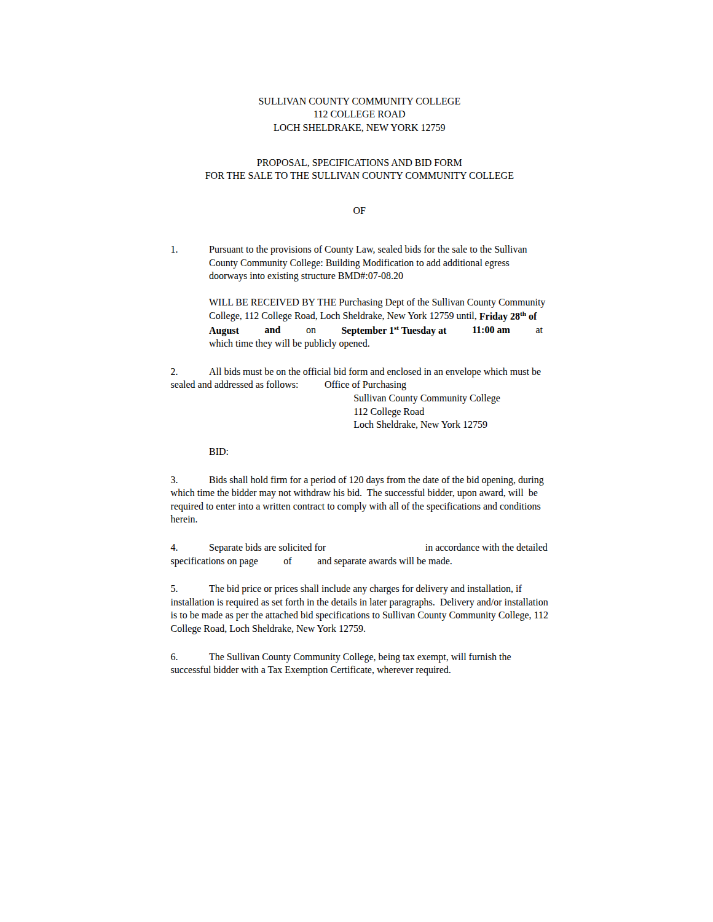SULLIVAN COUNTY COMMUNITY COLLEGE
112 COLLEGE ROAD
LOCH SHELDRAKE, NEW YORK 12759
PROPOSAL, SPECIFICATIONS AND BID FORM
FOR THE SALE TO THE SULLIVAN COUNTY COMMUNITY COLLEGE
OF
1.
Pursuant to the provisions of County Law, sealed bids for the sale to the Sullivan County Community College: Building Modification to add additional egress doorways into existing structure BMD#:07-08.20
WILL BE RECEIVED BY THE Purchasing Dept of the Sullivan County Community College, 112 College Road, Loch Sheldrake, New York 12759 until, Friday 28th of August and on September 1st Tuesday at 11:00 am at which time they will be publicly opened.
2.
All bids must be on the official bid form and enclosed in an envelope which must be sealed and addressed as follows: Office of Purchasing
Sullivan County Community College
112 College Road
Loch Sheldrake, New York 12759
BID:
3.
Bids shall hold firm for a period of 120 days from the date of the bid opening, during which time the bidder may not withdraw his bid. The successful bidder, upon award, will be required to enter into a written contract to comply with all of the specifications and conditions herein.
4.
Separate bids are solicited for in accordance with the detailed specifications on page of and separate awards will be made.
5.
The bid price or prices shall include any charges for delivery and installation, if installation is required as set forth in the details in later paragraphs. Delivery and/or installation is to be made as per the attached bid specifications to Sullivan County Community College, 112 College Road, Loch Sheldrake, New York 12759.
6.
The Sullivan County Community College, being tax exempt, will furnish the successful bidder with a Tax Exemption Certificate, wherever required.